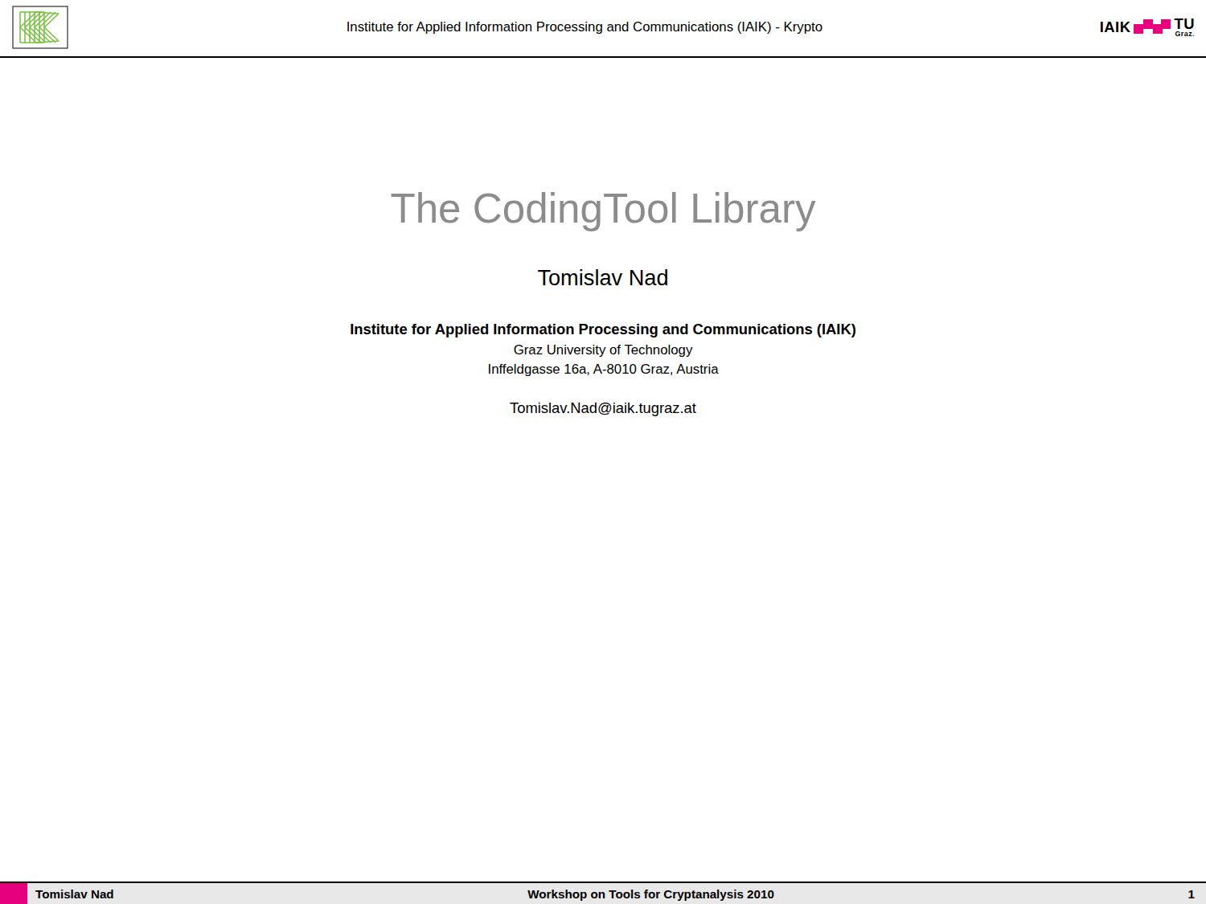Institute for Applied Information Processing and Communications (IAIK) - Krypto
IAIK TU Graz.
The CodingTool Library
Tomislav Nad
Institute for Applied Information Processing and Communications (IAIK)
Graz University of Technology
Inffeldgasse 16a, A-8010 Graz, Austria
Tomislav.Nad@iaik.tugraz.at
Tomislav Nad
Workshop on Tools for Cryptanalysis 2010
1